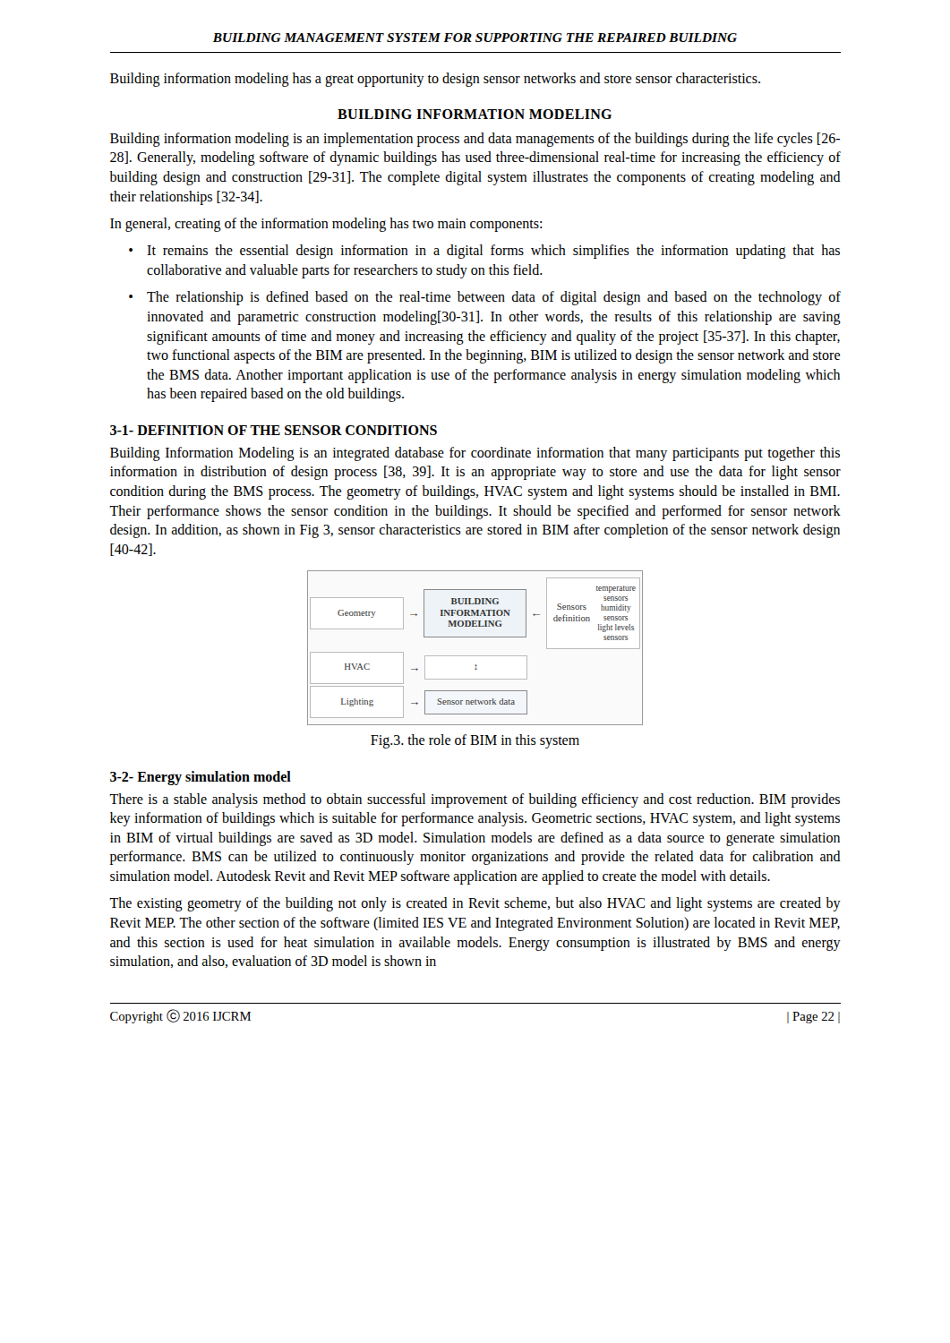BUILDING MANAGEMENT SYSTEM FOR SUPPORTING THE REPAIRED BUILDING
Building information modeling has a great opportunity to design sensor networks and store sensor characteristics.
Building Information Modeling
Building information modeling is an implementation process and data managements of the buildings during the life cycles [26-28]. Generally, modeling software of dynamic buildings has used three-dimensional real-time for increasing the efficiency of building design and construction [29-31]. The complete digital system illustrates the components of creating modeling and their relationships [32-34].
In general, creating of the information modeling has two main components:
It remains the essential design information in a digital forms which simplifies the information updating that has collaborative and valuable parts for researchers to study on this field.
The relationship is defined based on the real-time between data of digital design and based on the technology of innovated and parametric construction modeling[30-31]. In other words, the results of this relationship are saving significant amounts of time and money and increasing the efficiency and quality of the project [35-37]. In this chapter, two functional aspects of the BIM are presented. In the beginning, BIM is utilized to design the sensor network and store the BMS data. Another important application is use of the performance analysis in energy simulation modeling which has been repaired based on the old buildings.
3-1- Definition of the Sensor Conditions
Building Information Modeling is an integrated database for coordinate information that many participants put together this information in distribution of design process [38, 39]. It is an appropriate way to store and use the data for light sensor condition during the BMS process. The geometry of buildings, HVAC system and light systems should be installed in BMI. Their performance shows the sensor condition in the buildings. It should be specified and performed for sensor network design. In addition, as shown in Fig 3, sensor characteristics are stored in BIM after completion of the sensor network design [40-42].
Geometry
→
BUILDING
INFORMATION
MODELING
←
Sensors definition
temperature sensors
humidity sensors
light levels sensors
HVAC
→
↕
Lighting
→
Sensor network data
Fig.3. the role of BIM in this system
3-2- Energy simulation model
There is a stable analysis method to obtain successful improvement of building efficiency and cost reduction. BIM provides key information of buildings which is suitable for performance analysis. Geometric sections, HVAC system, and light systems in BIM of virtual buildings are saved as 3D model. Simulation models are defined as a data source to generate simulation performance. BMS can be utilized to continuously monitor organizations and provide the related data for calibration and simulation model. Autodesk Revit and Revit MEP software application are applied to create the model with details.
The existing geometry of the building not only is created in Revit scheme, but also HVAC and light systems are created by Revit MEP. The other section of the software (limited IES VE and Integrated Environment Solution) are located in Revit MEP, and this section is used for heat simulation in available models. Energy consumption is illustrated by BMS and energy simulation, and also, evaluation of 3D model is shown in
Copyright ⓒ 2016 IJCRM | Page 22 |